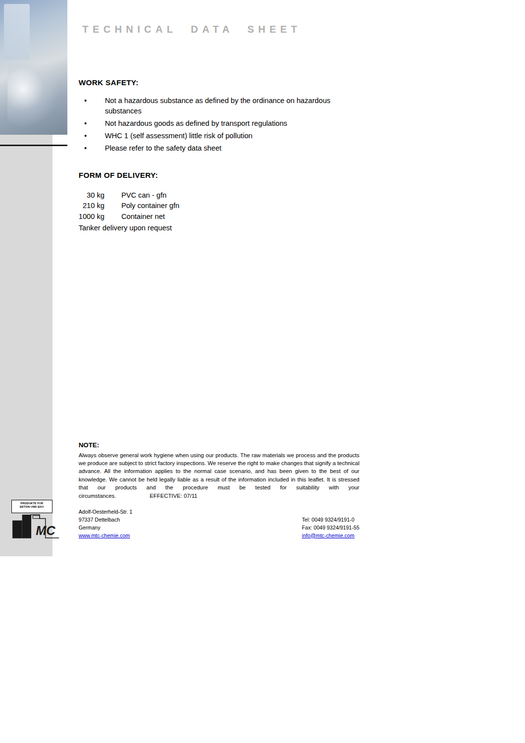TECHNICAL DATA SHEET
WORK SAFETY:
Not a hazardous substance as defined by the ordinance on hazardous substances
Not hazardous goods as defined by transport regulations
WHC 1 (self assessment) little risk of pollution
Please refer to the safety data sheet
FORM OF DELIVERY:
| 30 kg | PVC can - gfn |
| 210 kg | Poly container gfn |
| 1000 kg | Container net |
Tanker delivery upon request
NOTE:
Always observe general work hygiene when using our products. The raw materials we process and the products we produce are subject to strict factory inspections. We reserve the right to make changes that signify a technical advance. All the information applies to the normal case scenario, and has been given to the best of our knowledge. We cannot be held legally liable as a result of the information included in this leaflet. It is stressed that our products and the procedure must be tested for suitability with your circumstances.EFFECTIVE: 07/11
PRODUKTE FÜR
BETON UND BAU
MC
Adolf-Oesterheld-Str. 1
97337 Dettelbach
Germany
www.mtc-chemie.com
Tel: 0049 9324/9191-0
Fax: 0049 9324/9191-55
info@mtc-chemie.com